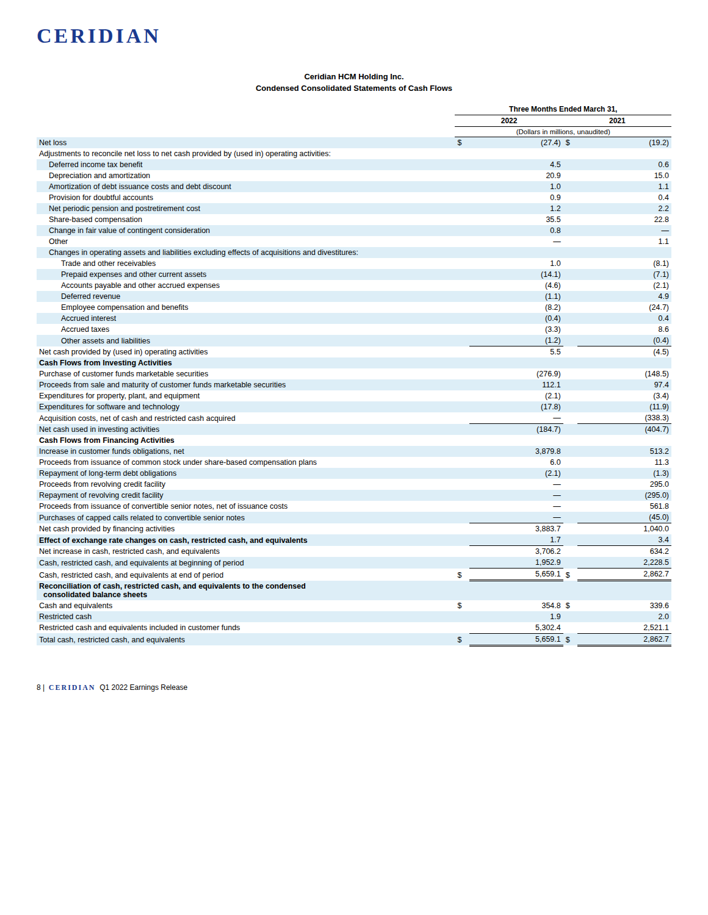CERIDIAN
Ceridian HCM Holding Inc.
Condensed Consolidated Statements of Cash Flows
| | Three Months Ended March 31, |
| | 2022 | 2021 |
| | (Dollars in millions, unaudited) |
| Net loss | $ | (27.4) | $ | (19.2) |
| Adjustments to reconcile net loss to net cash provided by (used in) operating activities: | | | | |
| Deferred income tax benefit | | 4.5 | | 0.6 |
| Depreciation and amortization | | 20.9 | | 15.0 |
| Amortization of debt issuance costs and debt discount | | 1.0 | | 1.1 |
| Provision for doubtful accounts | | 0.9 | | 0.4 |
| Net periodic pension and postretirement cost | | 1.2 | | 2.2 |
| Share-based compensation | | 35.5 | | 22.8 |
| Change in fair value of contingent consideration | | 0.8 | | — |
| Other | | — | | 1.1 |
| Changes in operating assets and liabilities excluding effects of acquisitions and divestitures: | | | | |
| Trade and other receivables | | 1.0 | | (8.1) |
| Prepaid expenses and other current assets | | (14.1) | | (7.1) |
| Accounts payable and other accrued expenses | | (4.6) | | (2.1) |
| Deferred revenue | | (1.1) | | 4.9 |
| Employee compensation and benefits | | (8.2) | | (24.7) |
| Accrued interest | | (0.4) | | 0.4 |
| Accrued taxes | | (3.3) | | 8.6 |
| Other assets and liabilities | | (1.2) | | (0.4) |
| Net cash provided by (used in) operating activities | | 5.5 | | (4.5) |
| Cash Flows from Investing Activities | | | | |
| Purchase of customer funds marketable securities | | (276.9) | | (148.5) |
| Proceeds from sale and maturity of customer funds marketable securities | | 112.1 | | 97.4 |
| Expenditures for property, plant, and equipment | | (2.1) | | (3.4) |
| Expenditures for software and technology | | (17.8) | | (11.9) |
| Acquisition costs, net of cash and restricted cash acquired | | — | | (338.3) |
| Net cash used in investing activities | | (184.7) | | (404.7) |
| Cash Flows from Financing Activities | | | | |
| Increase in customer funds obligations, net | | 3,879.8 | | 513.2 |
| Proceeds from issuance of common stock under share-based compensation plans | | 6.0 | | 11.3 |
| Repayment of long-term debt obligations | | (2.1) | | (1.3) |
| Proceeds from revolving credit facility | | — | | 295.0 |
| Repayment of revolving credit facility | | — | | (295.0) |
| Proceeds from issuance of convertible senior notes, net of issuance costs | | — | | 561.8 |
| Purchases of capped calls related to convertible senior notes | | — | | (45.0) |
| Net cash provided by financing activities | | 3,883.7 | | 1,040.0 |
| Effect of exchange rate changes on cash, restricted cash, and equivalents | | 1.7 | | 3.4 |
| Net increase in cash, restricted cash, and equivalents | | 3,706.2 | | 634.2 |
| Cash, restricted cash, and equivalents at beginning of period | | 1,952.9 | | 2,228.5 |
| Cash, restricted cash, and equivalents at end of period | $ | 5,659.1 | $ | 2,862.7 |
| Reconciliation of cash, restricted cash, and equivalents to the condensed consolidated balance sheets | | | | |
| Cash and equivalents | $ | 354.8 | $ | 339.6 |
| Restricted cash | | 1.9 | | 2.0 |
| Restricted cash and equivalents included in customer funds | | 5,302.4 | | 2,521.1 |
| Total cash, restricted cash, and equivalents | $ | 5,659.1 | $ | 2,862.7 |
8 | CERIDIAN Q1 2022 Earnings Release